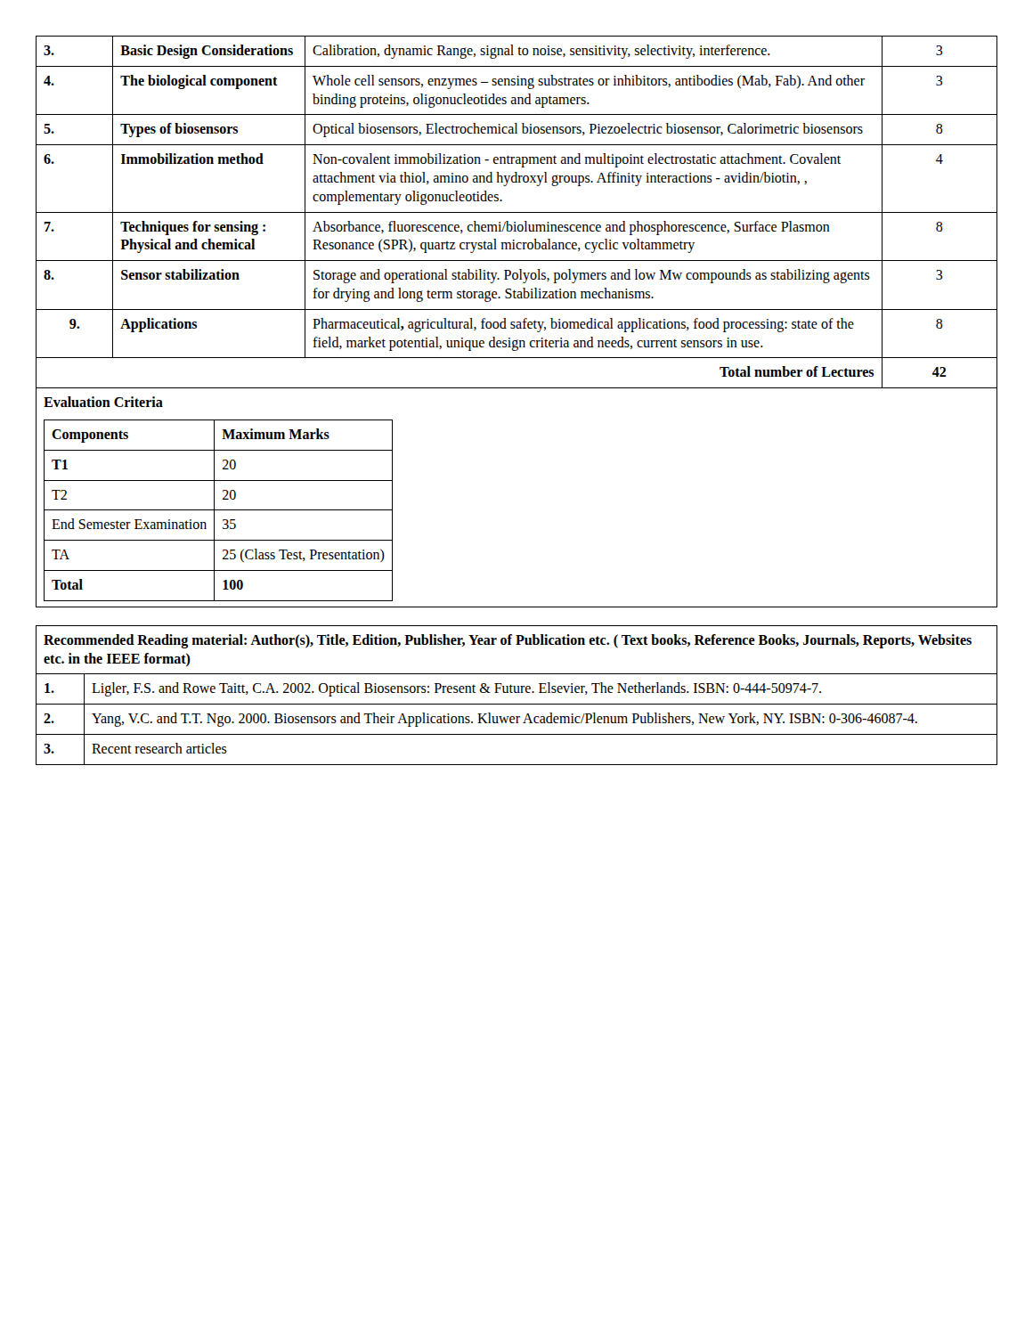| 3. | Basic Design Considerations | Calibration, dynamic Range, signal to noise, sensitivity, selectivity, interference. | 3 |
| 4. | The biological component | Whole cell sensors, enzymes – sensing substrates or inhibitors, antibodies (Mab, Fab). And other binding proteins, oligonucleotides and aptamers. | 3 |
| 5. | Types of biosensors | Optical biosensors, Electrochemical biosensors, Piezoelectric biosensor, Calorimetric biosensors | 8 |
| 6. | Immobilization method | Non-covalent immobilization - entrapment and multipoint electrostatic attachment. Covalent attachment via thiol, amino and hydroxyl groups. Affinity interactions - avidin/biotin, , complementary oligonucleotides. | 4 |
| 7. | Techniques for sensing : Physical and chemical | Absorbance, fluorescence, chemi/bioluminescence and phosphorescence, Surface Plasmon Resonance (SPR), quartz crystal microbalance, cyclic voltammetry | 8 |
| 8. | Sensor stabilization | Storage and operational stability. Polyols, polymers and low Mw compounds as stabilizing agents for drying and long term storage. Stabilization mechanisms. | 3 |
| 9. | Applications | Pharmaceutical , agricultural, food safety, biomedical applications, food processing: state of the field, market potential, unique design criteria and needs, current sensors in use. | 8 |
| Total number of Lectures | 42 |
| Evaluation Criteria / Components / Maximum Marks / / T1 / 20 / / T2 / 20 / / End Semester Examination / 35 / / TA / 25 (Class Test, Presentation) / / Total / 100 / |
| Recommended Reading material: Author(s), Title, Edition, Publisher, Year of Publication etc. ( Text books, Reference Books, Journals, Reports, Websites etc. in the IEEE format) |
| 1. | Ligler, F.S. and Rowe Taitt, C.A. 2002. Optical Biosensors: Present & Future. Elsevier, The Netherlands. ISBN: 0-444-50974-7. |
| 2. | Yang, V.C. and T.T. Ngo. 2000. Biosensors and Their Applications. Kluwer Academic/Plenum Publishers, New York, NY. ISBN: 0-306-46087-4. |
| 3. | Recent research articles |